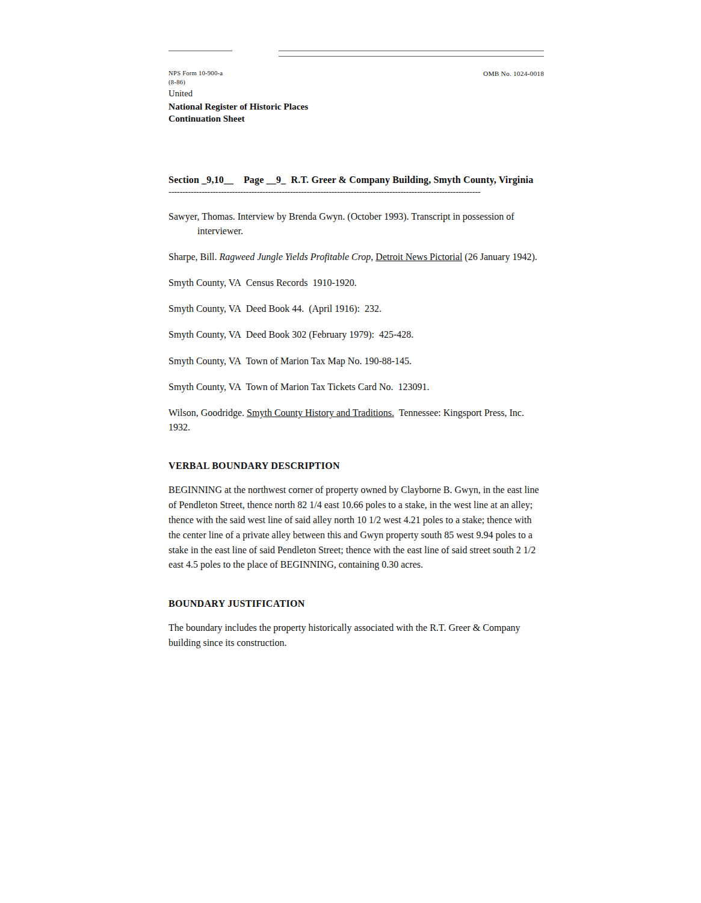OMB No. 1024-0018
NPS Form 10-900-a
(8-86)
United
National Register of Historic Places
Continuation Sheet
Section _9,10__ Page __9_ R.T. Greer & Company Building, Smyth County, Virginia
-----------------------------------------------------------------------------------------------------------------
Sawyer, Thomas. Interview by Brenda Gwyn. (October 1993). Transcript in possession of interviewer.
Sharpe, Bill. Ragweed Jungle Yields Profitable Crop, Detroit News Pictorial (26 January 1942).
Smyth County, VA Census Records 1910-1920.
Smyth County, VA Deed Book 44. (April 1916): 232.
Smyth County, VA Deed Book 302 (February 1979): 425-428.
Smyth County, VA Town of Marion Tax Map No. 190-88-145.
Smyth County, VA Town of Marion Tax Tickets Card No. 123091.
Wilson, Goodridge. Smyth County History and Traditions. Tennessee: Kingsport Press, Inc. 1932.
VERBAL BOUNDARY DESCRIPTION
BEGINNING at the northwest corner of property owned by Clayborne B. Gwyn, in the east line of Pendleton Street, thence north 82 1/4 east 10.66 poles to a stake, in the west line at an alley; thence with the said west line of said alley north 10 1/2 west 4.21 poles to a stake; thence with the center line of a private alley between this and Gwyn property south 85 west 9.94 poles to a stake in the east line of said Pendleton Street; thence with the east line of said street south 2 1/2 east 4.5 poles to the place of BEGINNING, containing 0.30 acres.
BOUNDARY JUSTIFICATION
The boundary includes the property historically associated with the R.T. Greer & Company building since its construction.